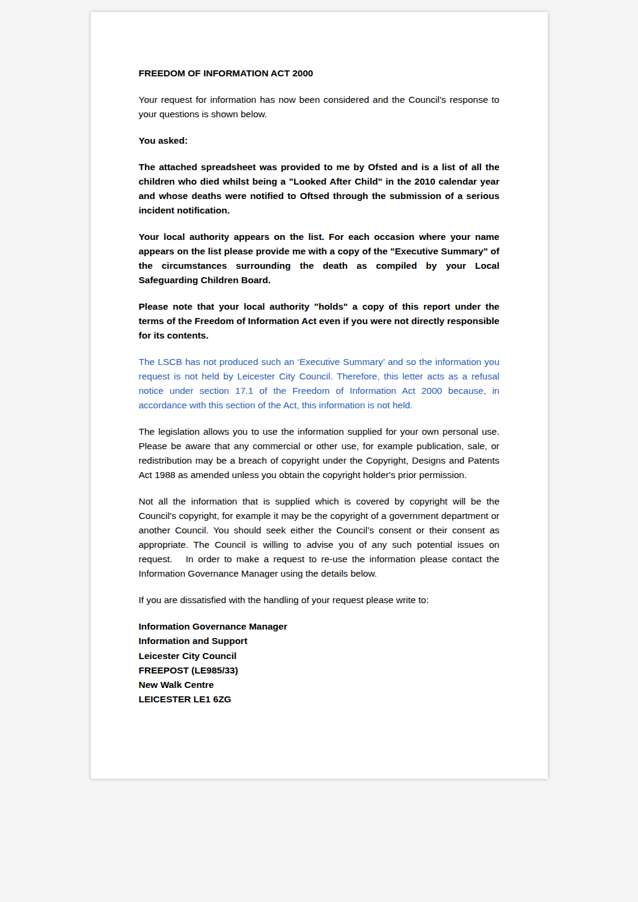FREEDOM OF INFORMATION ACT 2000
Your request for information has now been considered and the Council’s response to your questions is shown below.
You asked:
The attached spreadsheet was provided to me by Ofsted and is a list of all the children who died whilst being a "Looked After Child" in the 2010 calendar year and whose deaths were notified to Oftsed through the submission of a serious incident notification.
Your local authority appears on the list. For each occasion where your name appears on the list please provide me with a copy of the "Executive Summary" of the circumstances surrounding the death as compiled by your Local Safeguarding Children Board.
Please note that your local authority "holds" a copy of this report under the terms of the Freedom of Information Act even if you were not directly responsible for its contents.
The LSCB has not produced such an ‘Executive Summary’ and so the information you request is not held by Leicester City Council. Therefore, this letter acts as a refusal notice under section 17.1 of the Freedom of Information Act 2000 because, in accordance with this section of the Act, this information is not held.
The legislation allows you to use the information supplied for your own personal use. Please be aware that any commercial or other use, for example publication, sale, or redistribution may be a breach of copyright under the Copyright, Designs and Patents Act 1988 as amended unless you obtain the copyright holder's prior permission.
Not all the information that is supplied which is covered by copyright will be the Council's copyright, for example it may be the copyright of a government department or another Council. You should seek either the Council’s consent or their consent as appropriate. The Council is willing to advise you of any such potential issues on request. In order to make a request to re-use the information please contact the Information Governance Manager using the details below.
If you are dissatisfied with the handling of your request please write to:
Information Governance Manager
Information and Support
Leicester City Council
FREEPOST (LE985/33)
New Walk Centre
LEICESTER LE1 6ZG